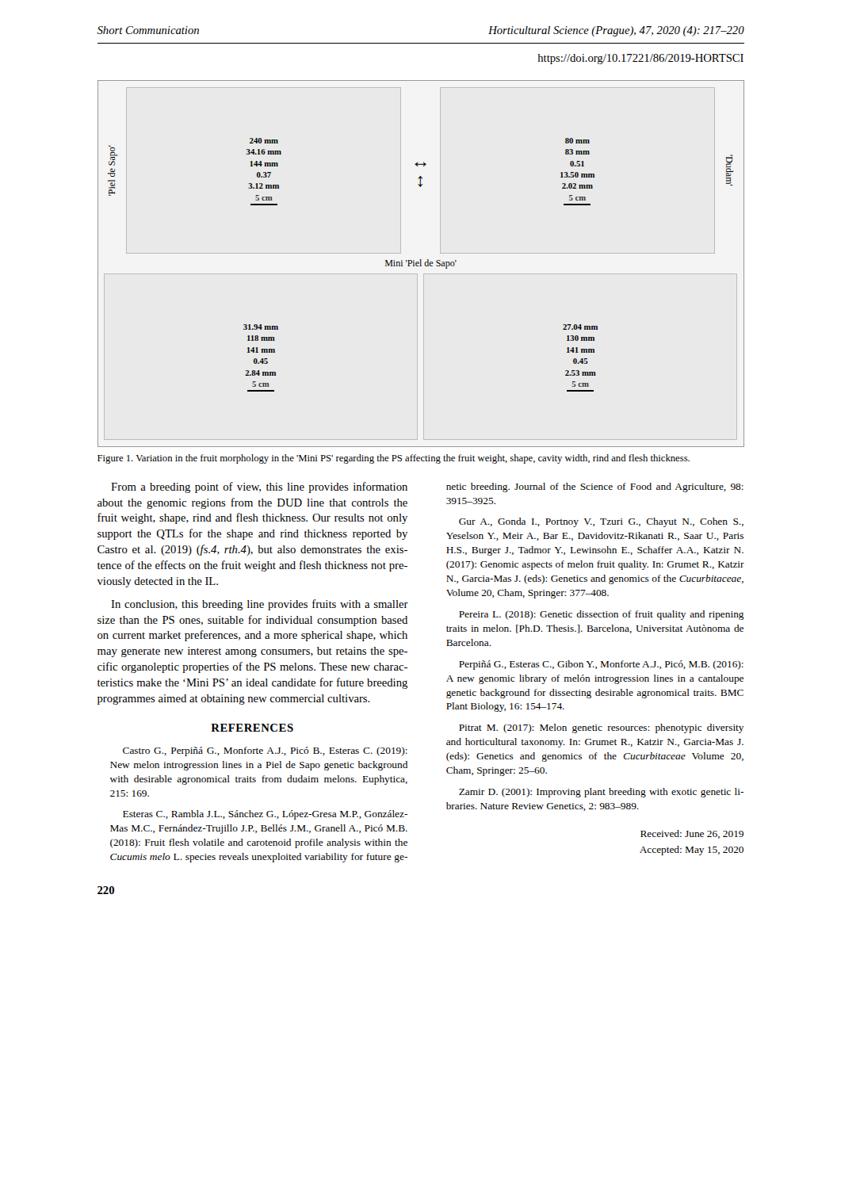Short Communication Horticultural Science (Prague), 47, 2020 (4): 217–220
https://doi.org/10.17221/86/2019-HORTSCI
'Piel de Sapo'
240 mm
34.16 mm
144 mm
0.37
3.12 mm
5 cm
↔ ↕
80 mm
83 mm
0.51
13.50 mm
2.02 mm
5 cm
'Dudam'
Mini 'Piel de Sapo'
31.94 mm
118 mm
141 mm
0.45
2.84 mm
5 cm
27.04 mm
130 mm
141 mm
0.45
2.53 mm
5 cm
Figure 1. Variation in the fruit morphology in the 'Mini PS' regarding the PS affecting the fruit weight, shape, cavity width, rind and flesh thickness.
From a breeding point of view, this line provides information about the genomic regions from the DUD line that controls the fruit weight, shape, rind and flesh thickness. Our results not only support the QTLs for the shape and rind thickness reported by Castro et al. (2019) (fs.4, rth.4), but also demonstrates the existence of the effects on the fruit weight and flesh thickness not previously detected in the IL.
In conclusion, this breeding line provides fruits with a smaller size than the PS ones, suitable for individual consumption based on current market preferences, and a more spherical shape, which may generate new interest among consumers, but retains the specific organoleptic properties of the PS melons. These new characteristics make the ‘Mini PS’ an ideal candidate for future breeding programmes aimed at obtaining new commercial cultivars.
REFERENCES
Castro G., Perpiñá G., Monforte A.J., Picó B., Esteras C. (2019): New melon introgression lines in a Piel de Sapo genetic background with desirable agronomical traits from dudaim melons. Euphytica, 215: 169.
Esteras C., Rambla J.L., Sánchez G., López-Gresa M.P., González-Mas M.C., Fernández-Trujillo J.P., Bellés J.M., Granell A., Picó M.B. (2018): Fruit flesh volatile and carotenoid profile analysis within the Cucumis melo L. species reveals unexploited variability for future genetic breeding. Journal of the Science of Food and Agriculture, 98: 3915–3925.
Gur A., Gonda I., Portnoy V., Tzuri G., Chayut N., Cohen S., Yeselson Y., Meir A., Bar E., Davidovitz-Rikanati R., Saar U., Paris H.S., Burger J., Tadmor Y., Lewinsohn E., Schaffer A.A., Katzir N. (2017): Genomic aspects of melon fruit quality. In: Grumet R., Katzir N., Garcia-Mas J. (eds): Genetics and genomics of the Cucurbitaceae, Volume 20, Cham, Springer: 377–408.
Pereira L. (2018): Genetic dissection of fruit quality and ripening traits in melon. [Ph.D. Thesis.]. Barcelona, Universitat Autònoma de Barcelona.
Perpiñá G., Esteras C., Gibon Y., Monforte A.J., Picó, M.B. (2016): A new genomic library of melón introgression lines in a cantaloupe genetic background for dissecting desirable agronomical traits. BMC Plant Biology, 16: 154–174.
Pitrat M. (2017): Melon genetic resources: phenotypic diversity and horticultural taxonomy. In: Grumet R., Katzir N., Garcia-Mas J. (eds): Genetics and genomics of the Cucurbitaceae Volume 20, Cham, Springer: 25–60.
Zamir D. (2001): Improving plant breeding with exotic genetic libraries. Nature Review Genetics, 2: 983–989.
Received: June 26, 2019
Accepted: May 15, 2020
220